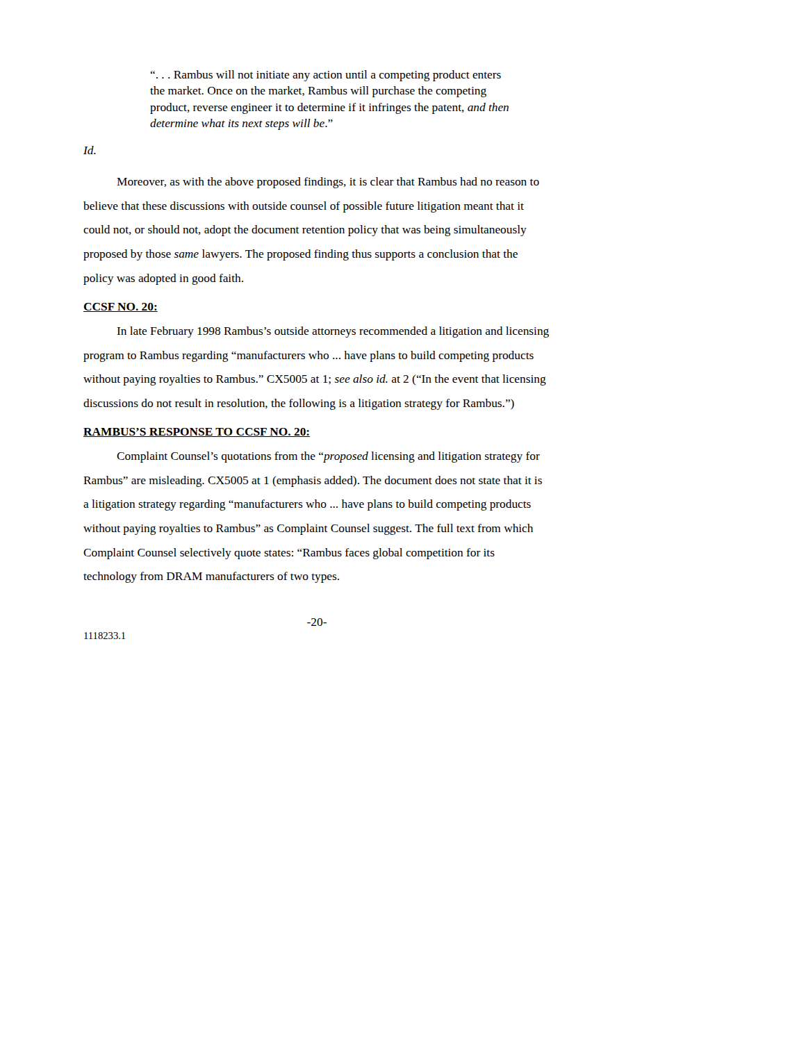“. . . Rambus will not initiate any action until a competing product enters the market. Once on the market, Rambus will purchase the competing product, reverse engineer it to determine if it infringes the patent, and then determine what its next steps will be.”
Id.
Moreover, as with the above proposed findings, it is clear that Rambus had no reason to believe that these discussions with outside counsel of possible future litigation meant that it could not, or should not, adopt the document retention policy that was being simultaneously proposed by those same lawyers. The proposed finding thus supports a conclusion that the policy was adopted in good faith.
CCSF NO. 20:
In late February 1998 Rambus’s outside attorneys recommended a litigation and licensing program to Rambus regarding “manufacturers who ... have plans to build competing products without paying royalties to Rambus.” CX5005 at 1; see also id. at 2 (“In the event that licensing discussions do not result in resolution, the following is a litigation strategy for Rambus.”)
RAMBUS’S RESPONSE TO CCSF NO. 20:
Complaint Counsel’s quotations from the “proposed licensing and litigation strategy for Rambus” are misleading. CX5005 at 1 (emphasis added). The document does not state that it is a litigation strategy regarding “manufacturers who ... have plans to build competing products without paying royalties to Rambus” as Complaint Counsel suggest. The full text from which Complaint Counsel selectively quote states: “Rambus faces global competition for its technology from DRAM manufacturers of two types.
-20-
1118233.1